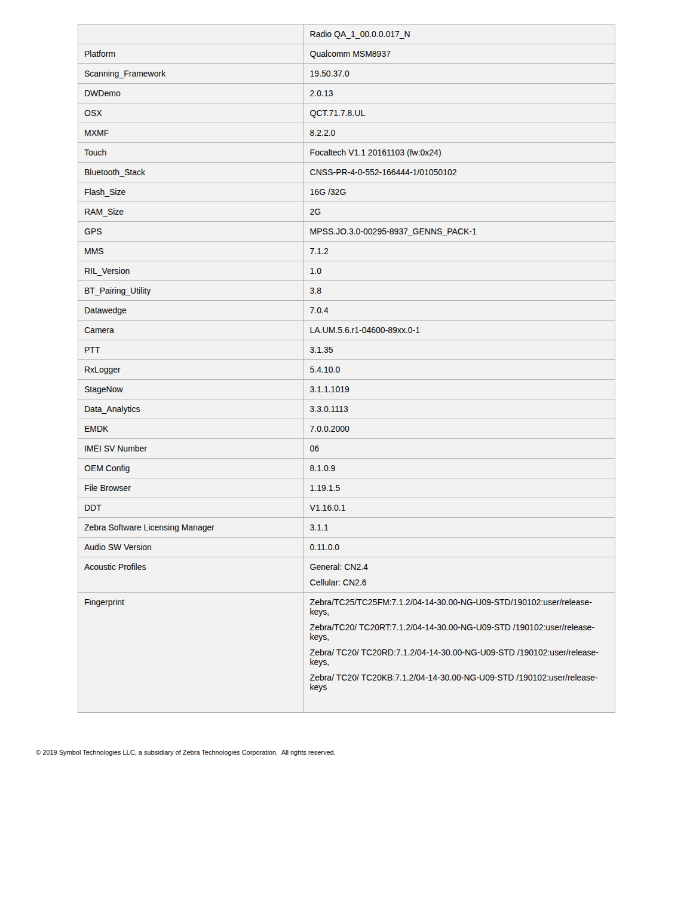| | Radio QA_1_00.0.0.017_N |
| Platform | Qualcomm MSM8937 |
| Scanning_Framework | 19.50.37.0 |
| DWDemo | 2.0.13 |
| OSX | QCT.71.7.8.UL |
| MXMF | 8.2.2.0 |
| Touch | Focaltech V1.1 20161103 (fw:0x24) |
| Bluetooth_Stack | CNSS-PR-4-0-552-166444-1/01050102 |
| Flash_Size | 16G /32G |
| RAM_Size | 2G |
| GPS | MPSS.JO.3.0-00295-8937_GENNS_PACK-1 |
| MMS | 7.1.2 |
| RIL_Version | 1.0 |
| BT_Pairing_Utility | 3.8 |
| Datawedge | 7.0.4 |
| Camera | LA.UM.5.6.r1-04600-89xx.0-1 |
| PTT | 3.1.35 |
| RxLogger | 5.4.10.0 |
| StageNow | 3.1.1.1019 |
| Data_Analytics | 3.3.0.1113 |
| EMDK | 7.0.0.2000 |
| IMEI SV Number | 06 |
| OEM Config | 8.1.0.9 |
| File Browser | 1.19.1.5 |
| DDT | V1.16.0.1 |
| Zebra Software Licensing Manager | 3.1.1 |
| Audio SW Version | 0.11.0.0 |
| Acoustic Profiles | General: CN2.4 Cellular: CN2.6 |
| Fingerprint | Zebra/TC25/TC25FM:7.1.2/04-14-30.00-NG-U09-STD/190102:user/release-keys, Zebra/TC20/ TC20RT:7.1.2/04-14-30.00-NG-U09-STD /190102:user/release-keys, Zebra/ TC20/ TC20RD:7.1.2/04-14-30.00-NG-U09-STD /190102:user/release-keys, Zebra/ TC20/ TC20KB:7.1.2/04-14-30.00-NG-U09-STD /190102:user/release-keys |
© 2019 Symbol Technologies LLC, a subsidiary of Zebra Technologies Corporation. All rights reserved.